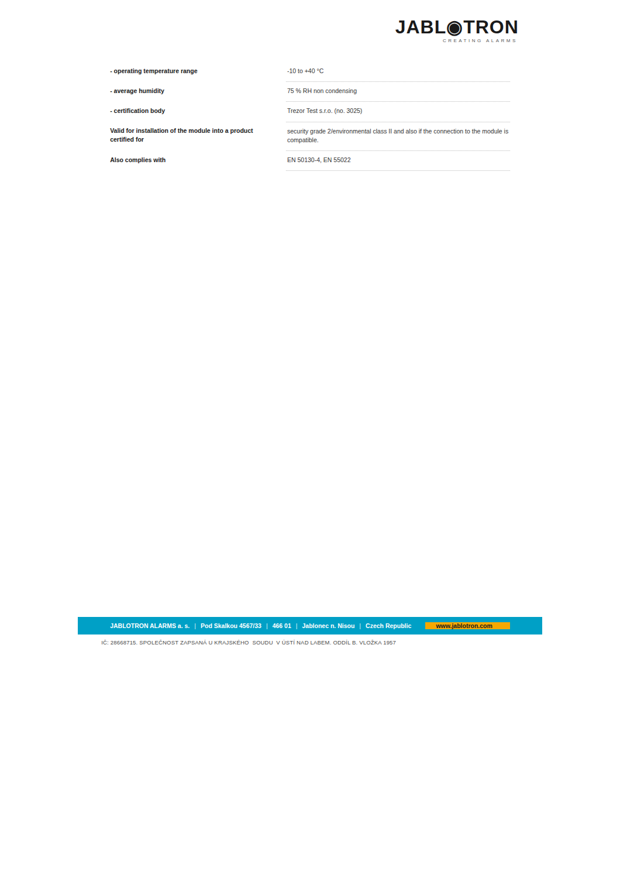JABL◉TRON
CREATING ALARMS
| - operating temperature range | -10 to +40 °C |
| - average humidity | 75 % RH non condensing |
| - certification body | Trezor Test s.r.o. (no. 3025) |
| Valid for installation of the module into a product certified for | security grade 2/environmental class II and also if the connection to the module is compatible. |
| Also complies with | EN 50130-4, EN 55022 |
JABLOTRON ALARMS a. s.|Pod Skalkou 4567/33|466 01|Jablonec n. Nisou|Czech Republic
www.jablotron.com
IČ: 28668715. SPOLEČNOST ZAPSANÁ U KRAJSKÉHO SOUDU V ÚSTÍ NAD LABEM. ODDÍL B. VLOŽKA 1957